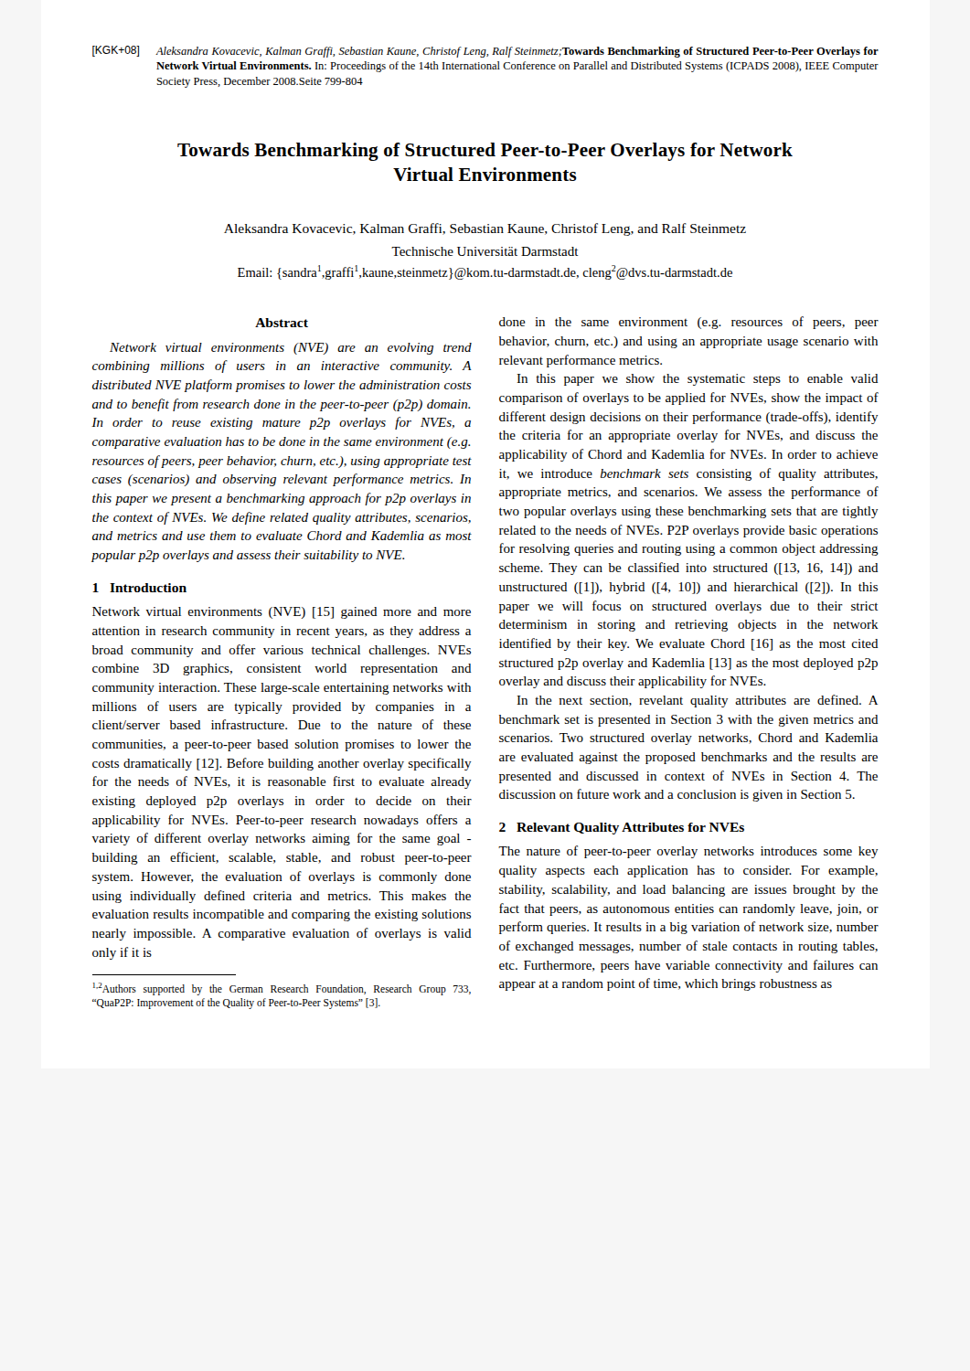[KGK+08]
Aleksandra Kovacevic, Kalman Graffi, Sebastian Kaune, Christof Leng, Ralf Steinmetz;Towards Benchmarking of Structured Peer-to-Peer Overlays for Network Virtual Environments. In: Proceedings of the 14th International Conference on Parallel and Distributed Systems (ICPADS 2008), IEEE Computer Society Press, December 2008.Seite 799-804
Towards Benchmarking of Structured Peer-to-Peer Overlays for Network
Virtual Environments
Aleksandra Kovacevic, Kalman Graffi, Sebastian Kaune, Christof Leng, and Ralf Steinmetz
Technische Universität Darmstadt
Email: {sandra1,graffi1,kaune,steinmetz}@kom.tu-darmstadt.de, cleng2@dvs.tu-darmstadt.de
Abstract
Network virtual environments (NVE) are an evolving trend combining millions of users in an interactive community. A distributed NVE platform promises to lower the administration costs and to benefit from research done in the peer-to-peer (p2p) domain. In order to reuse existing mature p2p overlays for NVEs, a comparative evaluation has to be done in the same environment (e.g. resources of peers, peer behavior, churn, etc.), using appropriate test cases (scenarios) and observing relevant performance metrics. In this paper we present a benchmarking approach for p2p overlays in the context of NVEs. We define related quality attributes, scenarios, and metrics and use them to evaluate Chord and Kademlia as most popular p2p overlays and assess their suitability to NVE.
1 Introduction
Network virtual environments (NVE) [15] gained more and more attention in research community in recent years, as they address a broad community and offer various technical challenges. NVEs combine 3D graphics, consistent world representation and community interaction. These large-scale entertaining networks with millions of users are typically provided by companies in a client/server based infrastructure. Due to the nature of these communities, a peer-to-peer based solution promises to lower the costs dramatically [12]. Before building another overlay specifically for the needs of NVEs, it is reasonable first to evaluate already existing deployed p2p overlays in order to decide on their applicability for NVEs. Peer-to-peer research nowadays offers a variety of different overlay networks aiming for the same goal - building an efficient, scalable, stable, and robust peer-to-peer system. However, the evaluation of overlays is commonly done using individually defined criteria and metrics. This makes the evaluation results incompatible and comparing the existing solutions nearly impossible. A comparative evaluation of overlays is valid only if it is
1,2Authors supported by the German Research Foundation, Research Group 733, “QuaP2P: Improvement of the Quality of Peer-to-Peer Systems” [3].
done in the same environment (e.g. resources of peers, peer behavior, churn, etc.) and using an appropriate usage scenario with relevant performance metrics.
In this paper we show the systematic steps to enable valid comparison of overlays to be applied for NVEs, show the impact of different design decisions on their performance (trade-offs), identify the criteria for an appropriate overlay for NVEs, and discuss the applicability of Chord and Kademlia for NVEs. In order to achieve it, we introduce benchmark sets consisting of quality attributes, appropriate metrics, and scenarios. We assess the performance of two popular overlays using these benchmarking sets that are tightly related to the needs of NVEs. P2P overlays provide basic operations for resolving queries and routing using a common object addressing scheme. They can be classified into structured ([13, 16, 14]) and unstructured ([1]), hybrid ([4, 10]) and hierarchical ([2]). In this paper we will focus on structured overlays due to their strict determinism in storing and retrieving objects in the network identified by their key. We evaluate Chord [16] as the most cited structured p2p overlay and Kademlia [13] as the most deployed p2p overlay and discuss their applicability for NVEs.
In the next section, revelant quality attributes are defined. A benchmark set is presented in Section 3 with the given metrics and scenarios. Two structured overlay networks, Chord and Kademlia are evaluated against the proposed benchmarks and the results are presented and discussed in context of NVEs in Section 4. The discussion on future work and a conclusion is given in Section 5.
2 Relevant Quality Attributes for NVEs
The nature of peer-to-peer overlay networks introduces some key quality aspects each application has to consider. For example, stability, scalability, and load balancing are issues brought by the fact that peers, as autonomous entities can randomly leave, join, or perform queries. It results in a big variation of network size, number of exchanged messages, number of stale contacts in routing tables, etc. Furthermore, peers have variable connectivity and failures can appear at a random point of time, which brings robustness as